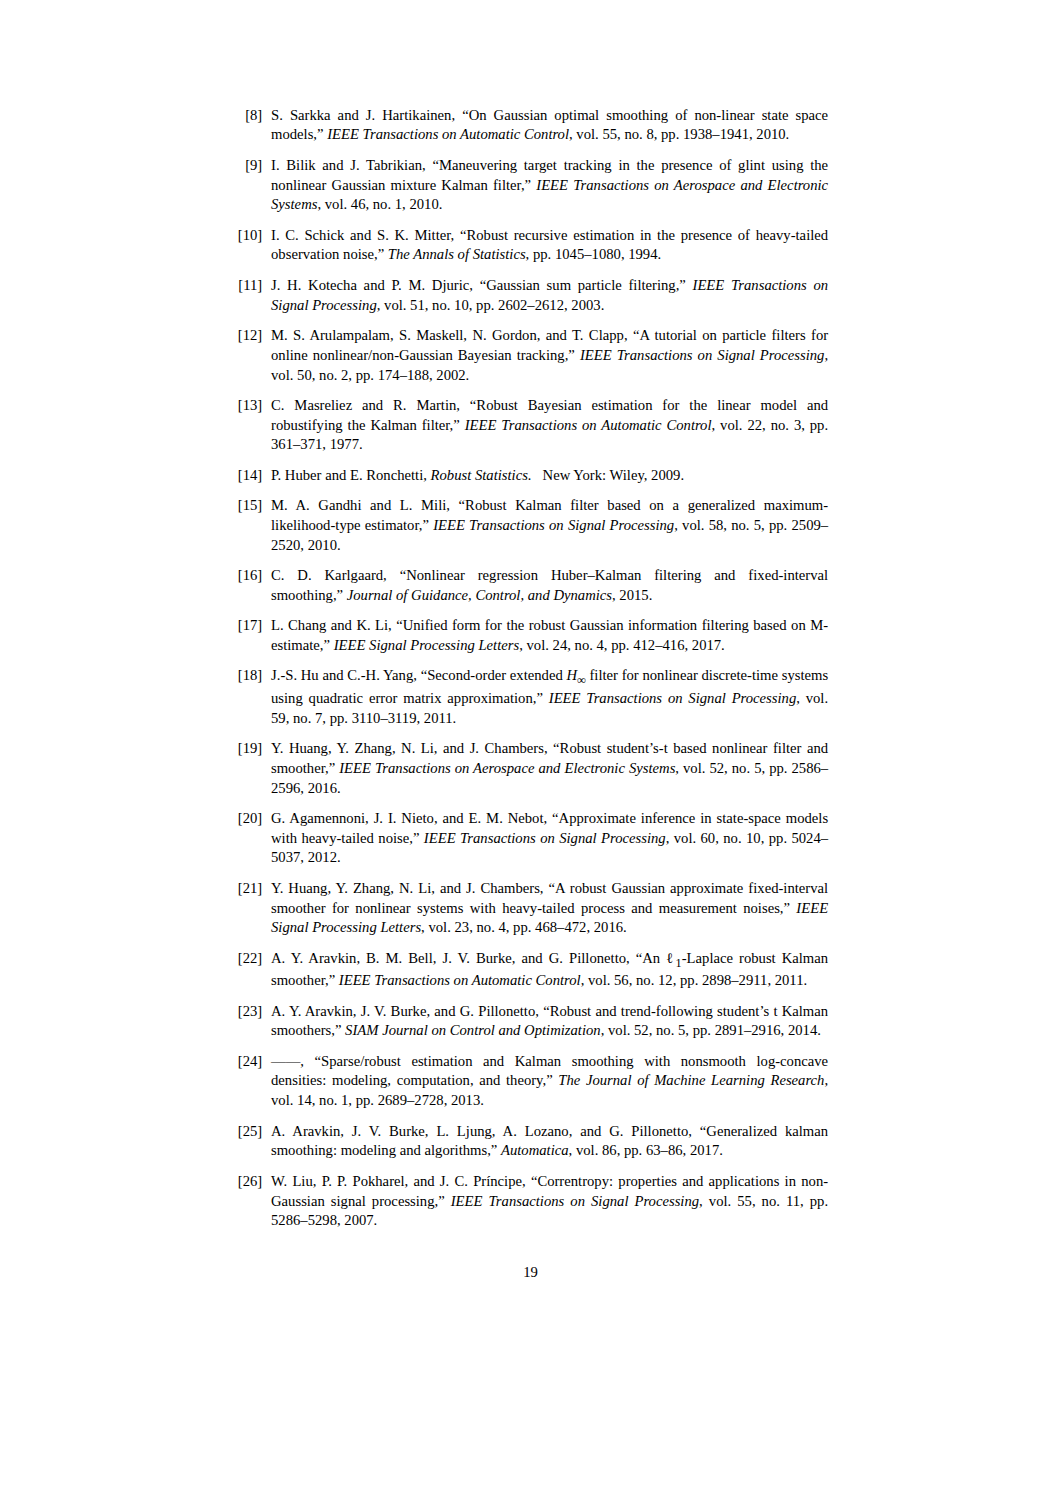[8] S. Sarkka and J. Hartikainen, “On Gaussian optimal smoothing of non-linear state space models,” IEEE Transactions on Automatic Control, vol. 55, no. 8, pp. 1938–1941, 2010.
[9] I. Bilik and J. Tabrikian, “Maneuvering target tracking in the presence of glint using the nonlinear Gaussian mixture Kalman filter,” IEEE Transactions on Aerospace and Electronic Systems, vol. 46, no. 1, 2010.
[10] I. C. Schick and S. K. Mitter, “Robust recursive estimation in the presence of heavy-tailed observation noise,” The Annals of Statistics, pp. 1045–1080, 1994.
[11] J. H. Kotecha and P. M. Djuric, “Gaussian sum particle filtering,” IEEE Transactions on Signal Processing, vol. 51, no. 10, pp. 2602–2612, 2003.
[12] M. S. Arulampalam, S. Maskell, N. Gordon, and T. Clapp, “A tutorial on particle filters for online nonlinear/non-Gaussian Bayesian tracking,” IEEE Transactions on Signal Processing, vol. 50, no. 2, pp. 174–188, 2002.
[13] C. Masreliez and R. Martin, “Robust Bayesian estimation for the linear model and robustifying the Kalman filter,” IEEE Transactions on Automatic Control, vol. 22, no. 3, pp. 361–371, 1977.
[14] P. Huber and E. Ronchetti, Robust Statistics. New York: Wiley, 2009.
[15] M. A. Gandhi and L. Mili, “Robust Kalman filter based on a generalized maximum-likelihood-type estimator,” IEEE Transactions on Signal Processing, vol. 58, no. 5, pp. 2509–2520, 2010.
[16] C. D. Karlgaard, “Nonlinear regression Huber–Kalman filtering and fixed-interval smoothing,” Journal of Guidance, Control, and Dynamics, 2015.
[17] L. Chang and K. Li, “Unified form for the robust Gaussian information filtering based on M-estimate,” IEEE Signal Processing Letters, vol. 24, no. 4, pp. 412–416, 2017.
[18] J.-S. Hu and C.-H. Yang, “Second-order extended H∞ filter for nonlinear discrete-time systems using quadratic error matrix approximation,” IEEE Transactions on Signal Processing, vol. 59, no. 7, pp. 3110–3119, 2011.
[19] Y. Huang, Y. Zhang, N. Li, and J. Chambers, “Robust student’s-t based nonlinear filter and smoother,” IEEE Transactions on Aerospace and Electronic Systems, vol. 52, no. 5, pp. 2586–2596, 2016.
[20] G. Agamennoni, J. I. Nieto, and E. M. Nebot, “Approximate inference in state-space models with heavy-tailed noise,” IEEE Transactions on Signal Processing, vol. 60, no. 10, pp. 5024–5037, 2012.
[21] Y. Huang, Y. Zhang, N. Li, and J. Chambers, “A robust Gaussian approximate fixed-interval smoother for nonlinear systems with heavy-tailed process and measurement noises,” IEEE Signal Processing Letters, vol. 23, no. 4, pp. 468–472, 2016.
[22] A. Y. Aravkin, B. M. Bell, J. V. Burke, and G. Pillonetto, “An ℓ1-Laplace robust Kalman smoother,” IEEE Transactions on Automatic Control, vol. 56, no. 12, pp. 2898–2911, 2011.
[23] A. Y. Aravkin, J. V. Burke, and G. Pillonetto, “Robust and trend-following student’s t Kalman smoothers,” SIAM Journal on Control and Optimization, vol. 52, no. 5, pp. 2891–2916, 2014.
[24]——, “Sparse/robust estimation and Kalman smoothing with nonsmooth log-concave densities: modeling, computation, and theory,” The Journal of Machine Learning Research, vol. 14, no. 1, pp. 2689–2728, 2013.
[25] A. Aravkin, J. V. Burke, L. Ljung, A. Lozano, and G. Pillonetto, “Generalized kalman smoothing: modeling and algorithms,” Automatica, vol. 86, pp. 63–86, 2017.
[26] W. Liu, P. P. Pokharel, and J. C. Príncipe, “Correntropy: properties and applications in non-Gaussian signal processing,” IEEE Transactions on Signal Processing, vol. 55, no. 11, pp. 5286–5298, 2007.
19